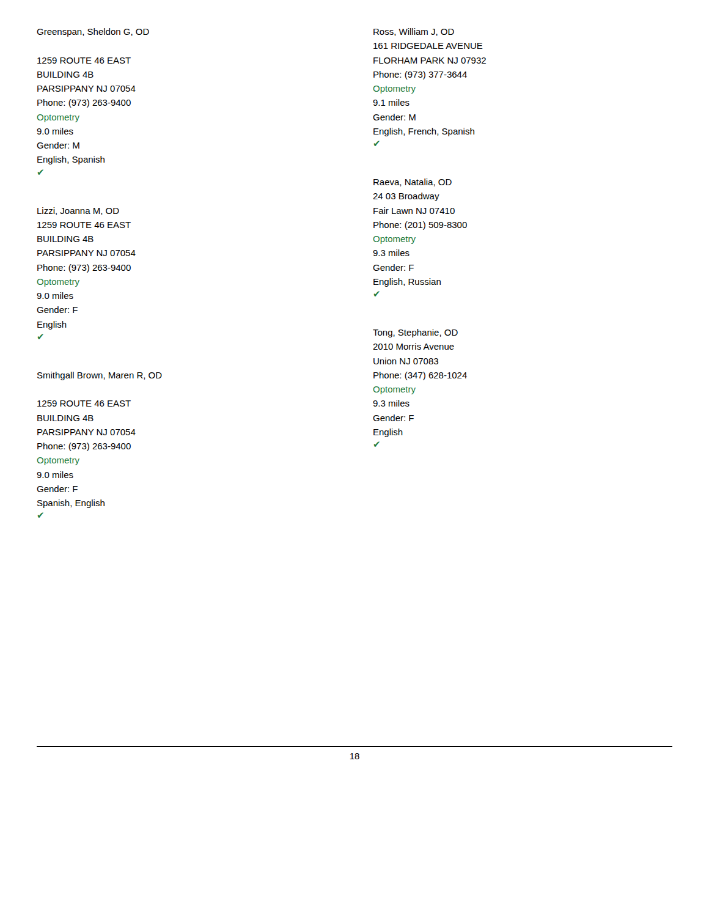Greenspan, Sheldon G, OD
1259 ROUTE 46 EAST
BUILDING 4B
PARSIPPANY NJ 07054
Phone: (973) 263-9400
Optometry
9.0 miles
Gender: M
English, Spanish
✔
Lizzi, Joanna M, OD
1259 ROUTE 46 EAST
BUILDING 4B
PARSIPPANY NJ 07054
Phone: (973) 263-9400
Optometry
9.0 miles
Gender: F
English
✔
Smithgall Brown, Maren R, OD
1259 ROUTE 46 EAST
BUILDING 4B
PARSIPPANY NJ 07054
Phone: (973) 263-9400
Optometry
9.0 miles
Gender: F
Spanish, English
✔
Ross, William J, OD
161 RIDGEDALE AVENUE
FLORHAM PARK NJ 07932
Phone: (973) 377-3644
Optometry
9.1 miles
Gender: M
English, French, Spanish
✔
Raeva, Natalia, OD
24 03 Broadway
Fair Lawn NJ 07410
Phone: (201) 509-8300
Optometry
9.3 miles
Gender: F
English, Russian
✔
Tong, Stephanie, OD
2010 Morris Avenue
Union NJ 07083
Phone: (347) 628-1024
Optometry
9.3 miles
Gender: F
English
✔
18